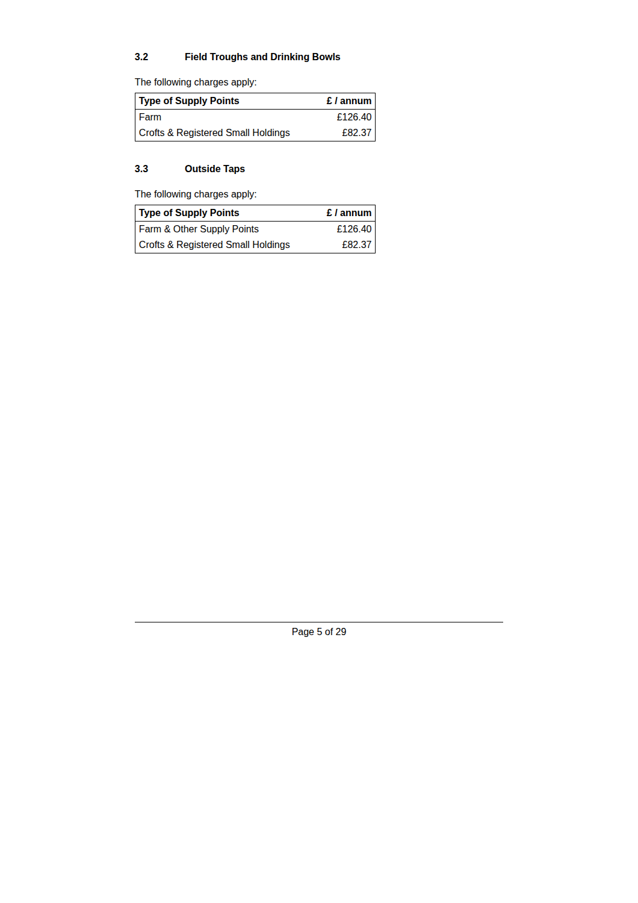3.2 Field Troughs and Drinking Bowls
The following charges apply:
| Type of Supply Points | £ / annum |
| --- | --- |
| Farm | £126.40 |
| Crofts & Registered Small Holdings | £82.37 |
3.3 Outside Taps
The following charges apply:
| Type of Supply Points | £ / annum |
| --- | --- |
| Farm & Other Supply Points | £126.40 |
| Crofts & Registered Small Holdings | £82.37 |
Page 5 of 29